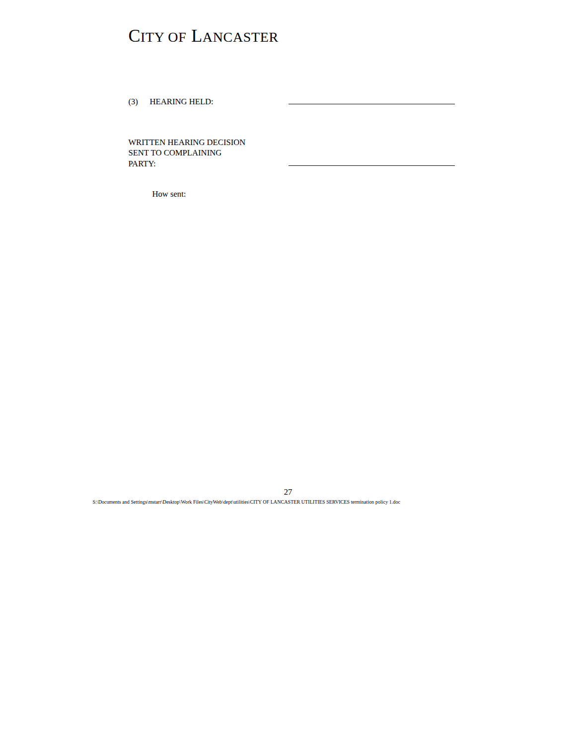CITY OF LANCASTER
| (3) HEARING HELD: | | |
| WRITTEN HEARING DECISION SENT TO COMPLAINING PARTY: | | |
How sent:
27
S:\Documents and Settings\mstarr\Desktop\Work Files\CityWeb\dept\utilities\CITY OF LANCASTER UTILITIES SERVICES termination policy 1.doc